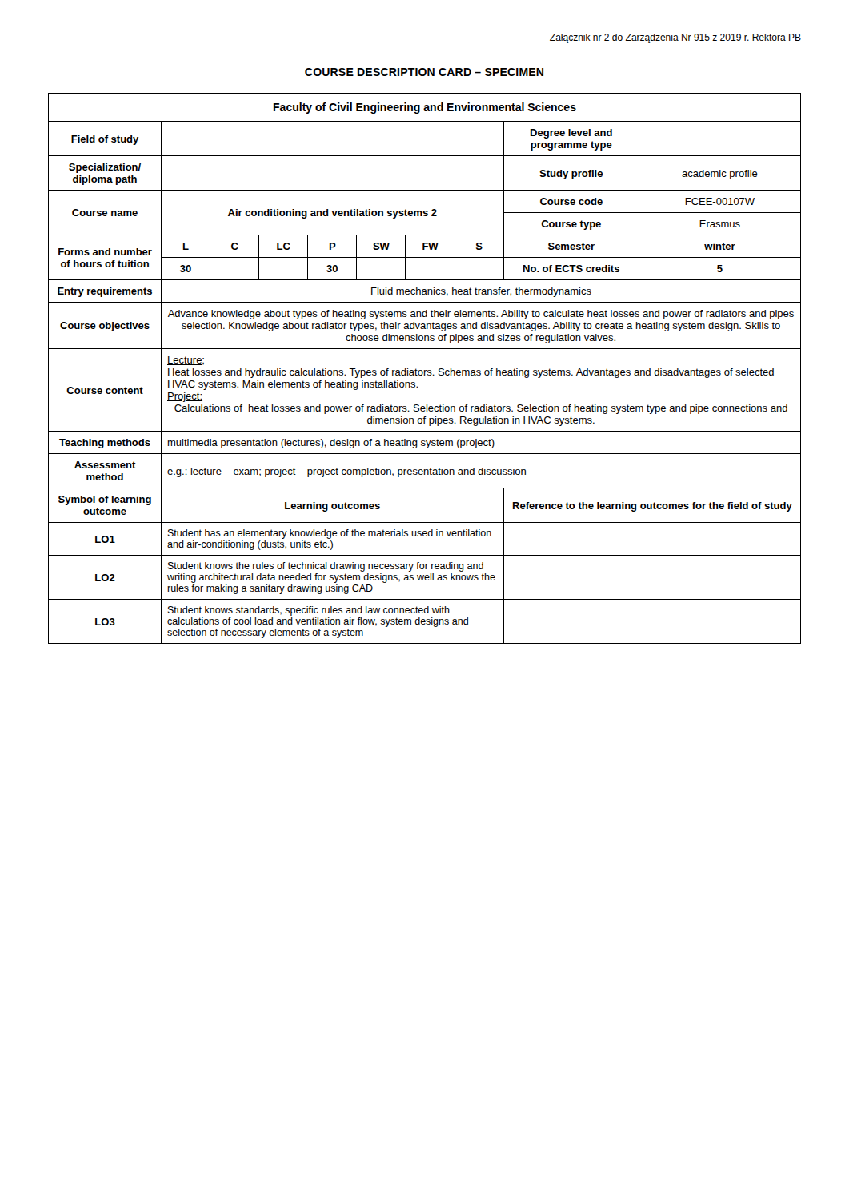Załącznik nr 2 do Zarządzenia Nr 915 z 2019 r. Rektora PB
COURSE DESCRIPTION CARD – SPECIMEN
| Faculty of Civil Engineering and Environmental Sciences |
| Field of study | | Degree level and programme type | |
| Specialization/ diploma path | | Study profile | academic profile |
| Course name | Air conditioning and ventilation systems 2 | Course code | FCEE-00107W |
| Course type | Erasmus |
| Forms and number of hours of tuition | L | C | LC | P | SW | FW | S | Semester | winter |
| 30 | | | 30 | | | | No. of ECTS credits | 5 |
| Entry requirements | Fluid mechanics, heat transfer, thermodynamics |
| Course objectives | Advance knowledge about types of heating systems and their elements. Ability to calculate heat losses and power of radiators and pipes selection. Knowledge about radiator types, their advantages and disadvantages. Ability to create a heating system design. Skills to choose dimensions of pipes and sizes of regulation valves. |
| Course content | Lecture; Heat losses and hydraulic calculations. Types of radiators. Schemas of heating systems. Advantages and disadvantages of selected HVAC systems. Main elements of heating installations. Project: Calculations of heat losses and power of radiators. Selection of radiators. Selection of heating system type and pipe connections and dimension of pipes. Regulation in HVAC systems. |
| Teaching methods | multimedia presentation (lectures), design of a heating system (project) |
| Assessment method | e.g.: lecture – exam; project – project completion, presentation and discussion |
| Symbol of learning outcome | Learning outcomes | Reference to the learning outcomes for the field of study |
| LO1 | Student has an elementary knowledge of the materials used in ventilation and air-conditioning (dusts, units etc.) | |
| LO2 | Student knows the rules of technical drawing necessary for reading and writing architectural data needed for system designs, as well as knows the rules for making a sanitary drawing using CAD | |
| LO3 | Student knows standards, specific rules and law connected with calculations of cool load and ventilation air flow, system designs and selection of necessary elements of a system | |